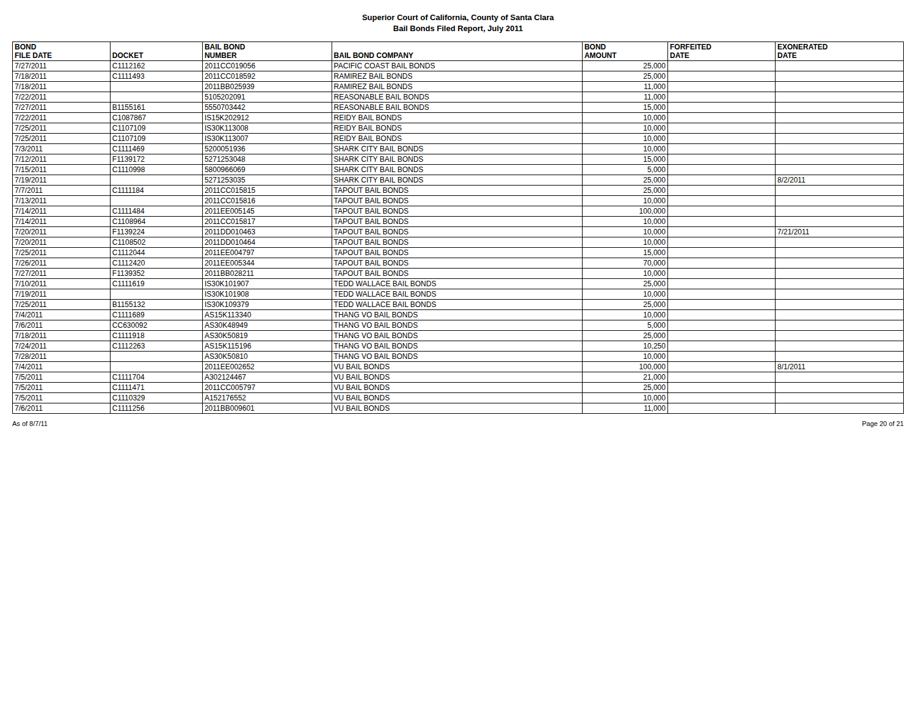Superior Court of California, County of Santa Clara
Bail Bonds Filed Report, July 2011
| BOND FILE DATE | DOCKET | BAIL BOND NUMBER | BAIL BOND COMPANY | BOND AMOUNT | FORFEITED DATE | EXONERATED DATE |
| --- | --- | --- | --- | --- | --- | --- |
| 7/27/2011 | C1112162 | 2011CC019056 | PACIFIC COAST BAIL BONDS | 25,000 | | |
| 7/18/2011 | C1111493 | 2011CC018592 | RAMIREZ BAIL BONDS | 25,000 | | |
| 7/18/2011 | | 2011BB025939 | RAMIREZ BAIL BONDS | 11,000 | | |
| 7/22/2011 | | 5105202091 | REASONABLE BAIL BONDS | 11,000 | | |
| 7/27/2011 | B1155161 | 5550703442 | REASONABLE BAIL BONDS | 15,000 | | |
| 7/22/2011 | C1087867 | IS15K202912 | REIDY BAIL BONDS | 10,000 | | |
| 7/25/2011 | C1107109 | IS30K113008 | REIDY BAIL BONDS | 10,000 | | |
| 7/25/2011 | C1107109 | IS30K113007 | REIDY BAIL BONDS | 10,000 | | |
| 7/3/2011 | C1111469 | 5200051936 | SHARK CITY BAIL BONDS | 10,000 | | |
| 7/12/2011 | F1139172 | 5271253048 | SHARK CITY BAIL BONDS | 15,000 | | |
| 7/15/2011 | C1110998 | 5800966069 | SHARK CITY BAIL BONDS | 5,000 | | |
| 7/19/2011 | | 5271253035 | SHARK CITY BAIL BONDS | 25,000 | | 8/2/2011 |
| 7/7/2011 | C1111184 | 2011CC015815 | TAPOUT BAIL BONDS | 25,000 | | |
| 7/13/2011 | | 2011CC015816 | TAPOUT BAIL BONDS | 10,000 | | |
| 7/14/2011 | C1111484 | 2011EE005145 | TAPOUT BAIL BONDS | 100,000 | | |
| 7/14/2011 | C1108964 | 2011CC015817 | TAPOUT BAIL BONDS | 10,000 | | |
| 7/20/2011 | F1139224 | 2011DD010463 | TAPOUT BAIL BONDS | 10,000 | | 7/21/2011 |
| 7/20/2011 | C1108502 | 2011DD010464 | TAPOUT BAIL BONDS | 10,000 | | |
| 7/25/2011 | C1112044 | 2011EE004797 | TAPOUT BAIL BONDS | 15,000 | | |
| 7/26/2011 | C1112420 | 2011EE005344 | TAPOUT BAIL BONDS | 70,000 | | |
| 7/27/2011 | F1139352 | 2011BB028211 | TAPOUT BAIL BONDS | 10,000 | | |
| 7/10/2011 | C1111619 | IS30K101907 | TEDD WALLACE BAIL BONDS | 25,000 | | |
| 7/19/2011 | | IS30K101908 | TEDD WALLACE BAIL BONDS | 10,000 | | |
| 7/25/2011 | B1155132 | IS30K109379 | TEDD WALLACE BAIL BONDS | 25,000 | | |
| 7/4/2011 | C1111689 | AS15K113340 | THANG VO BAIL BONDS | 10,000 | | |
| 7/6/2011 | CC630092 | AS30K48949 | THANG VO BAIL BONDS | 5,000 | | |
| 7/18/2011 | C1111918 | AS30K50819 | THANG VO BAIL BONDS | 25,000 | | |
| 7/24/2011 | C1112263 | AS15K115196 | THANG VO BAIL BONDS | 10,250 | | |
| 7/28/2011 | | AS30K50810 | THANG VO BAIL BONDS | 10,000 | | |
| 7/4/2011 | | 2011EE002652 | VU BAIL BONDS | 100,000 | | 8/1/2011 |
| 7/5/2011 | C1111704 | A302124467 | VU BAIL BONDS | 21,000 | | |
| 7/5/2011 | C1111471 | 2011CC005797 | VU BAIL BONDS | 25,000 | | |
| 7/5/2011 | C1110329 | A152176552 | VU BAIL BONDS | 10,000 | | |
| 7/6/2011 | C1111256 | 2011BB009601 | VU BAIL BONDS | 11,000 | | |
As of 8/7/11 Page 20 of 21